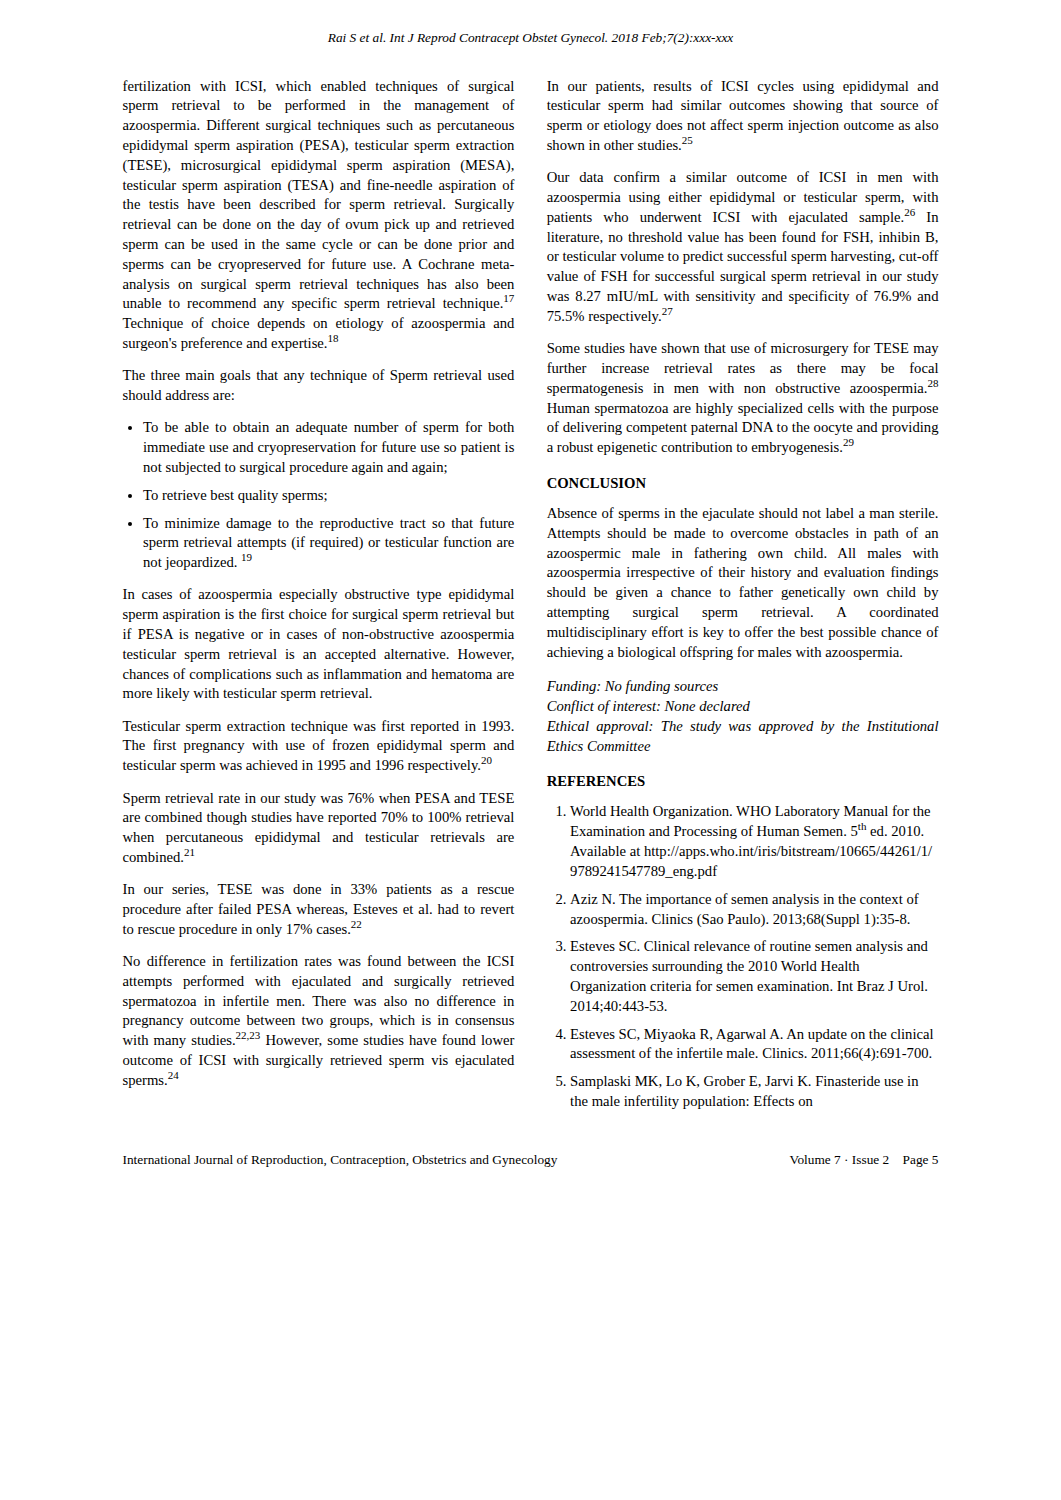Rai S et al. Int J Reprod Contracept Obstet Gynecol. 2018 Feb;7(2):xxx-xxx
fertilization with ICSI, which enabled techniques of surgical sperm retrieval to be performed in the management of azoospermia. Different surgical techniques such as percutaneous epididymal sperm aspiration (PESA), testicular sperm extraction (TESE), microsurgical epididymal sperm aspiration (MESA), testicular sperm aspiration (TESA) and fine-needle aspiration of the testis have been described for sperm retrieval. Surgically retrieval can be done on the day of ovum pick up and retrieved sperm can be used in the same cycle or can be done prior and sperms can be cryopreserved for future use. A Cochrane meta-analysis on surgical sperm retrieval techniques has also been unable to recommend any specific sperm retrieval technique.17 Technique of choice depends on etiology of azoospermia and surgeon's preference and expertise.18
The three main goals that any technique of Sperm retrieval used should address are:
To be able to obtain an adequate number of sperm for both immediate use and cryopreservation for future use so patient is not subjected to surgical procedure again and again;
To retrieve best quality sperms;
To minimize damage to the reproductive tract so that future sperm retrieval attempts (if required) or testicular function are not jeopardized. 19
In cases of azoospermia especially obstructive type epididymal sperm aspiration is the first choice for surgical sperm retrieval but if PESA is negative or in cases of non-obstructive azoospermia testicular sperm retrieval is an accepted alternative. However, chances of complications such as inflammation and hematoma are more likely with testicular sperm retrieval.
Testicular sperm extraction technique was first reported in 1993. The first pregnancy with use of frozen epididymal sperm and testicular sperm was achieved in 1995 and 1996 respectively.20
Sperm retrieval rate in our study was 76% when PESA and TESE are combined though studies have reported 70% to 100% retrieval when percutaneous epididymal and testicular retrievals are combined.21
In our series, TESE was done in 33% patients as a rescue procedure after failed PESA whereas, Esteves et al. had to revert to rescue procedure in only 17% cases.22
No difference in fertilization rates was found between the ICSI attempts performed with ejaculated and surgically retrieved spermatozoa in infertile men. There was also no difference in pregnancy outcome between two groups, which is in consensus with many studies.22,23 However, some studies have found lower outcome of ICSI with surgically retrieved sperm vis ejaculated sperms.24
In our patients, results of ICSI cycles using epididymal and testicular sperm had similar outcomes showing that source of sperm or etiology does not affect sperm injection outcome as also shown in other studies.25
Our data confirm a similar outcome of ICSI in men with azoospermia using either epididymal or testicular sperm, with patients who underwent ICSI with ejaculated sample.26 In literature, no threshold value has been found for FSH, inhibin B, or testicular volume to predict successful sperm harvesting, cut-off value of FSH for successful surgical sperm retrieval in our study was 8.27 mIU/mL with sensitivity and specificity of 76.9% and 75.5% respectively.27
Some studies have shown that use of microsurgery for TESE may further increase retrieval rates as there may be focal spermatogenesis in men with non obstructive azoospermia.28 Human spermatozoa are highly specialized cells with the purpose of delivering competent paternal DNA to the oocyte and providing a robust epigenetic contribution to embryogenesis.29
Conclusion
Absence of sperms in the ejaculate should not label a man sterile. Attempts should be made to overcome obstacles in path of an azoospermic male in fathering own child. All males with azoospermia irrespective of their history and evaluation findings should be given a chance to father genetically own child by attempting surgical sperm retrieval. A coordinated multidisciplinary effort is key to offer the best possible chance of achieving a biological offspring for males with azoospermia.
Funding: No funding sources
Conflict of interest: None declared
Ethical approval: The study was approved by the Institutional Ethics Committee
References
World Health Organization. WHO Laboratory Manual for the Examination and Processing of Human Semen. 5th ed. 2010. Available at http://apps.who.int/iris/bitstream/10665/44261/1/9789241547789_eng.pdf
Aziz N. The importance of semen analysis in the context of azoospermia. Clinics (Sao Paulo). 2013;68(Suppl 1):35-8.
Esteves SC. Clinical relevance of routine semen analysis and controversies surrounding the 2010 World Health Organization criteria for semen examination. Int Braz J Urol. 2014;40:443-53.
Esteves SC, Miyaoka R, Agarwal A. An update on the clinical assessment of the infertile male. Clinics. 2011;66(4):691-700.
Samplaski MK, Lo K, Grober E, Jarvi K. Finasteride use in the male infertility population: Effects on
International Journal of Reproduction, Contraception, Obstetrics and Gynecology
Volume 7 · Issue 2 Page 5